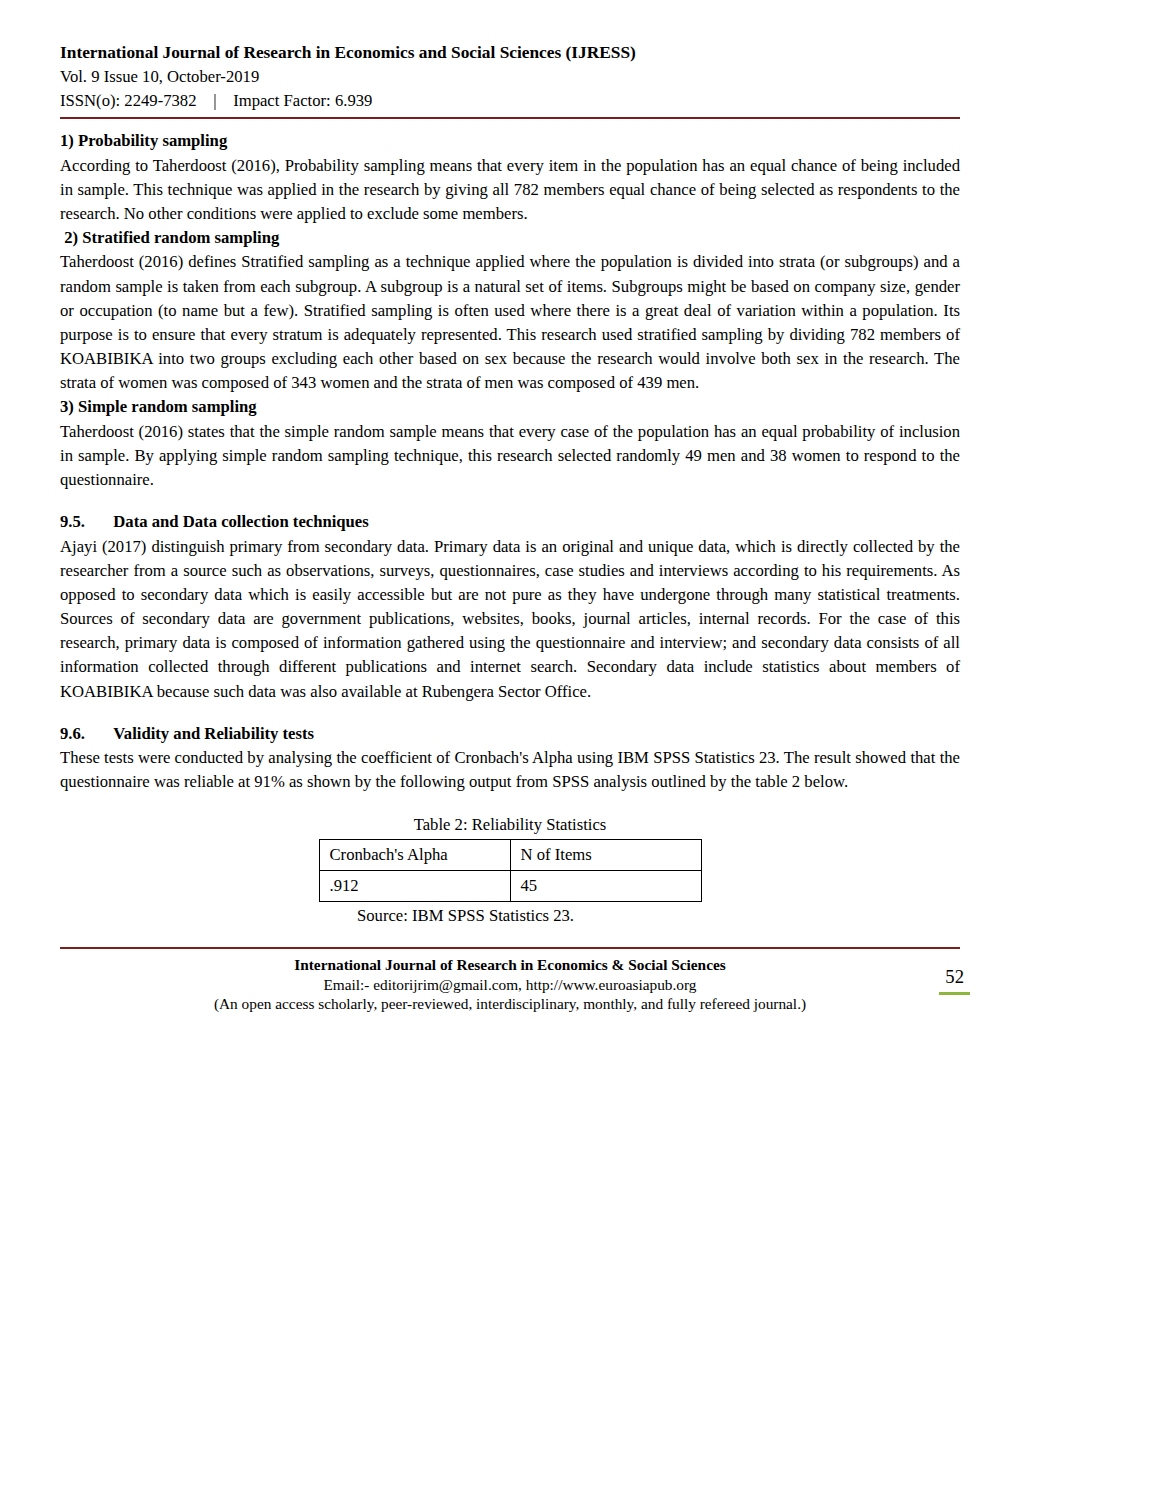International Journal of Research in Economics and Social Sciences (IJRESS)
Vol. 9 Issue 10, October-2019
ISSN(o): 2249-7382 | Impact Factor: 6.939
1) Probability sampling
According to Taherdoost (2016), Probability sampling means that every item in the population has an equal chance of being included in sample. This technique was applied in the research by giving all 782 members equal chance of being selected as respondents to the research. No other conditions were applied to exclude some members.
2) Stratified random sampling
Taherdoost (2016) defines Stratified sampling as a technique applied where the population is divided into strata (or subgroups) and a random sample is taken from each subgroup. A subgroup is a natural set of items. Subgroups might be based on company size, gender or occupation (to name but a few). Stratified sampling is often used where there is a great deal of variation within a population. Its purpose is to ensure that every stratum is adequately represented. This research used stratified sampling by dividing 782 members of KOABIBIKA into two groups excluding each other based on sex because the research would involve both sex in the research. The strata of women was composed of 343 women and the strata of men was composed of 439 men.
3) Simple random sampling
Taherdoost (2016) states that the simple random sample means that every case of the population has an equal probability of inclusion in sample. By applying simple random sampling technique, this research selected randomly 49 men and 38 women to respond to the questionnaire.
9.5. Data and Data collection techniques
Ajayi (2017) distinguish primary from secondary data. Primary data is an original and unique data, which is directly collected by the researcher from a source such as observations, surveys, questionnaires, case studies and interviews according to his requirements. As opposed to secondary data which is easily accessible but are not pure as they have undergone through many statistical treatments. Sources of secondary data are government publications, websites, books, journal articles, internal records. For the case of this research, primary data is composed of information gathered using the questionnaire and interview; and secondary data consists of all information collected through different publications and internet search. Secondary data include statistics about members of KOABIBIKA because such data was also available at Rubengera Sector Office.
9.6. Validity and Reliability tests
These tests were conducted by analysing the coefficient of Cronbach's Alpha using IBM SPSS Statistics 23. The result showed that the questionnaire was reliable at 91% as shown by the following output from SPSS analysis outlined by the table 2 below.
Table 2: Reliability Statistics
| Cronbach's Alpha | N of Items |
| .912 | 45 |
Source: IBM SPSS Statistics 23.
International Journal of Research in Economics & Social Sciences
Email:- editorijrim@gmail.com, http://www.euroasiapub.org
(An open access scholarly, peer-reviewed, interdisciplinary, monthly, and fully refereed journal.)
52